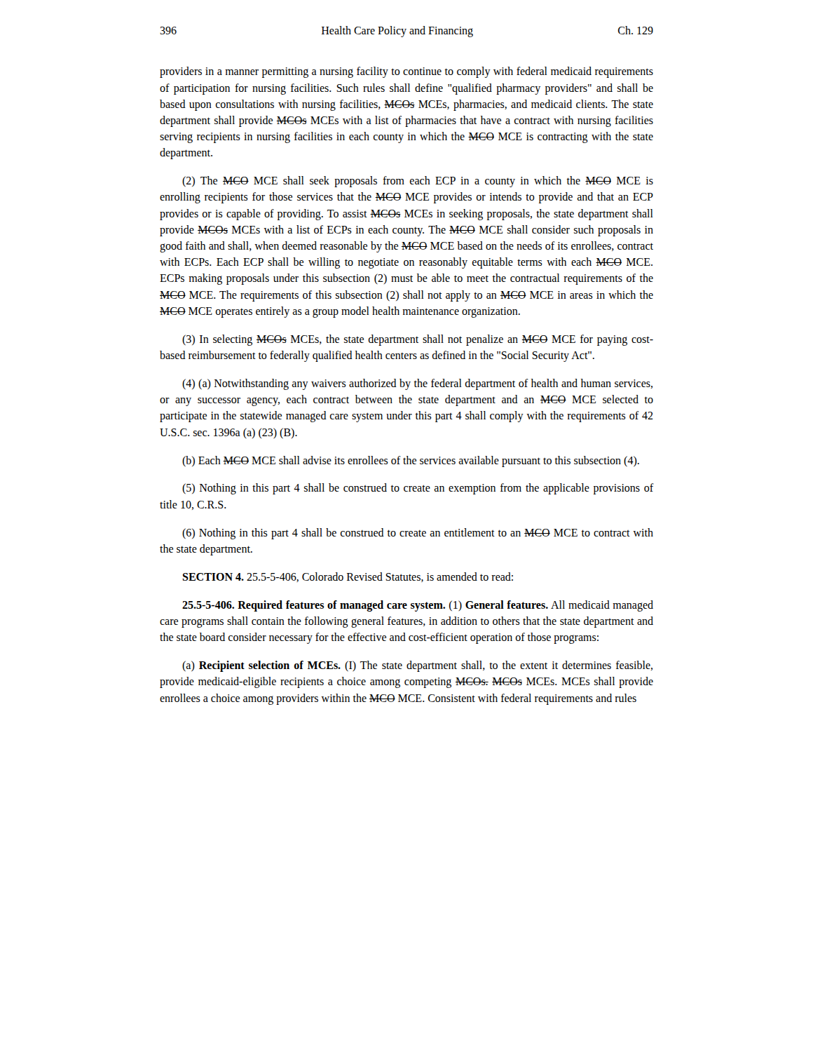396 Health Care Policy and Financing Ch. 129
providers in a manner permitting a nursing facility to continue to comply with federal medicaid requirements of participation for nursing facilities. Such rules shall define "qualified pharmacy providers" and shall be based upon consultations with nursing facilities, MCOs MCEs, pharmacies, and medicaid clients. The state department shall provide MCOs MCEs with a list of pharmacies that have a contract with nursing facilities serving recipients in nursing facilities in each county in which the MCO MCE is contracting with the state department.
(2) The MCO MCE shall seek proposals from each ECP in a county in which the MCO MCE is enrolling recipients for those services that the MCO MCE provides or intends to provide and that an ECP provides or is capable of providing. To assist MCOs MCEs in seeking proposals, the state department shall provide MCOs MCEs with a list of ECPs in each county. The MCO MCE shall consider such proposals in good faith and shall, when deemed reasonable by the MCO MCE based on the needs of its enrollees, contract with ECPs. Each ECP shall be willing to negotiate on reasonably equitable terms with each MCO MCE. ECPs making proposals under this subsection (2) must be able to meet the contractual requirements of the MCO MCE. The requirements of this subsection (2) shall not apply to an MCO MCE in areas in which the MCO MCE operates entirely as a group model health maintenance organization.
(3) In selecting MCOs MCEs, the state department shall not penalize an MCO MCE for paying cost-based reimbursement to federally qualified health centers as defined in the "Social Security Act".
(4) (a) Notwithstanding any waivers authorized by the federal department of health and human services, or any successor agency, each contract between the state department and an MCO MCE selected to participate in the statewide managed care system under this part 4 shall comply with the requirements of 42 U.S.C. sec. 1396a (a) (23) (B).
(b) Each MCO MCE shall advise its enrollees of the services available pursuant to this subsection (4).
(5) Nothing in this part 4 shall be construed to create an exemption from the applicable provisions of title 10, C.R.S.
(6) Nothing in this part 4 shall be construed to create an entitlement to an MCO MCE to contract with the state department.
SECTION 4. 25.5-5-406, Colorado Revised Statutes, is amended to read:
25.5-5-406. Required features of managed care system. (1) General features. All medicaid managed care programs shall contain the following general features, in addition to others that the state department and the state board consider necessary for the effective and cost-efficient operation of those programs:
(a) Recipient selection of MCEs. (I) The state department shall, to the extent it determines feasible, provide medicaid-eligible recipients a choice among competing MCOs. MCOs MCEs. MCEs shall provide enrollees a choice among providers within the MCO MCE. Consistent with federal requirements and rules